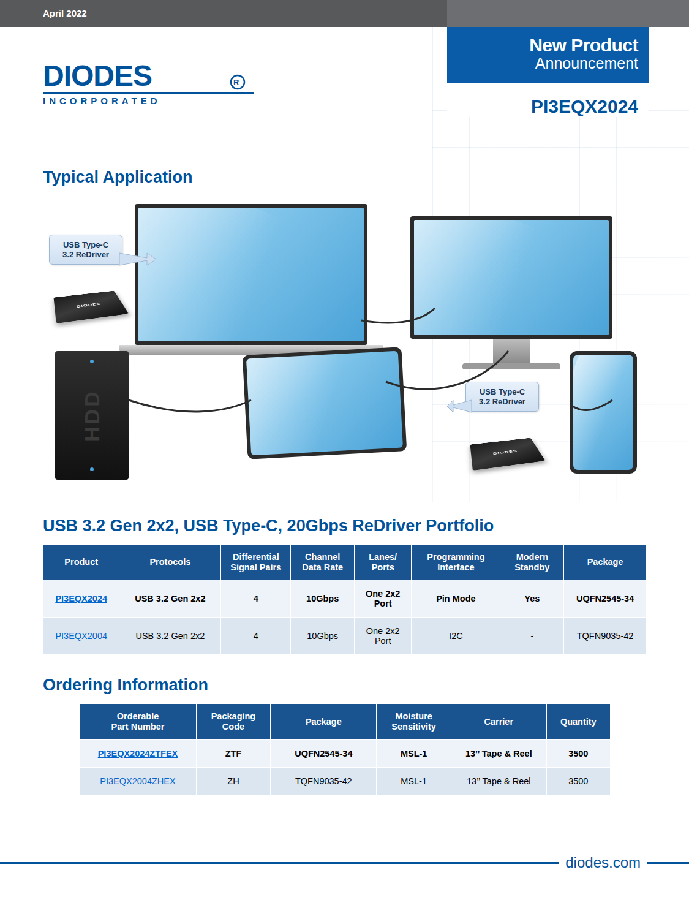April 2022
DIODES R INCORPORATED
New Product
Announcement
PI3EQX2024
Typical Application
HDD
USB Type-C
3.2 ReDriver
DIODES
USB Type-C
3.2 ReDriver
DIODES
USB 3.2 Gen 2x2, USB Type-C, 20Gbps ReDriver Portfolio
| Product | Protocols | Differential Signal Pairs | Channel Data Rate | Lanes/ Ports | Programming Interface | Modern Standby | Package |
| --- | --- | --- | --- | --- | --- | --- | --- |
| PI3EQX2024 | USB 3.2 Gen 2x2 | 4 | 10Gbps | One 2x2 Port | Pin Mode | Yes | UQFN2545-34 |
| PI3EQX2004 | USB 3.2 Gen 2x2 | 4 | 10Gbps | One 2x2 Port | I2C | - | TQFN9035-42 |
Ordering Information
| Orderable Part Number | Packaging Code | Package | Moisture Sensitivity | Carrier | Quantity |
| --- | --- | --- | --- | --- | --- |
| PI3EQX2024ZTFEX | ZTF | UQFN2545-34 | MSL-1 | 13’’ Tape & Reel | 3500 |
| PI3EQX2004ZHEX | ZH | TQFN9035-42 | MSL-1 | 13’’ Tape & Reel | 3500 |
diodes.com